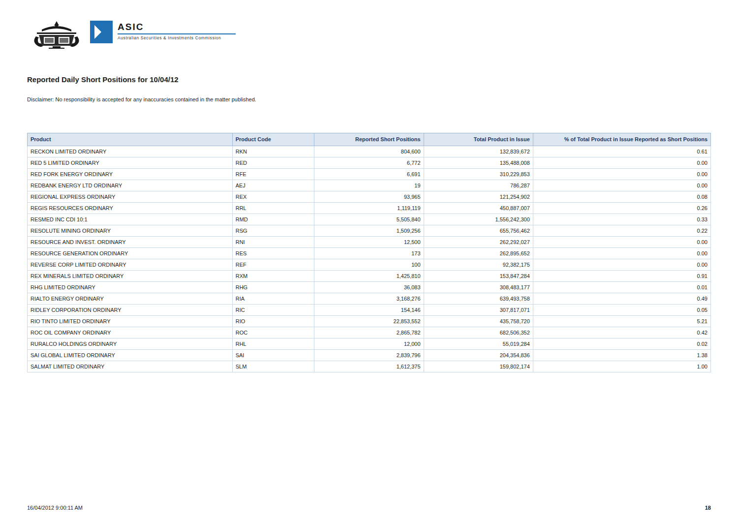ASIC
Australian Securities & Investments Commission
Reported Daily Short Positions for 10/04/12
Disclaimer: No responsibility is accepted for any inaccuracies contained in the matter published.
| Product | Product Code | Reported Short Positions | Total Product in Issue | % of Total Product in Issue Reported as Short Positions |
| --- | --- | --- | --- | --- |
| RECKON LIMITED ORDINARY | RKN | 804,600 | 132,839,672 | 0.61 |
| RED 5 LIMITED ORDINARY | RED | 6,772 | 135,488,008 | 0.00 |
| RED FORK ENERGY ORDINARY | RFE | 6,691 | 310,229,853 | 0.00 |
| REDBANK ENERGY LTD ORDINARY | AEJ | 19 | 786,287 | 0.00 |
| REGIONAL EXPRESS ORDINARY | REX | 93,965 | 121,254,902 | 0.08 |
| REGIS RESOURCES ORDINARY | RRL | 1,119,119 | 450,887,007 | 0.26 |
| RESMED INC CDI 10:1 | RMD | 5,505,840 | 1,556,242,300 | 0.33 |
| RESOLUTE MINING ORDINARY | RSG | 1,509,256 | 655,756,462 | 0.22 |
| RESOURCE AND INVEST. ORDINARY | RNI | 12,500 | 262,292,027 | 0.00 |
| RESOURCE GENERATION ORDINARY | RES | 173 | 262,895,652 | 0.00 |
| REVERSE CORP LIMITED ORDINARY | REF | 100 | 92,382,175 | 0.00 |
| REX MINERALS LIMITED ORDINARY | RXM | 1,425,810 | 153,847,284 | 0.91 |
| RHG LIMITED ORDINARY | RHG | 36,083 | 308,483,177 | 0.01 |
| RIALTO ENERGY ORDINARY | RIA | 3,168,276 | 639,493,758 | 0.49 |
| RIDLEY CORPORATION ORDINARY | RIC | 154,146 | 307,817,071 | 0.05 |
| RIO TINTO LIMITED ORDINARY | RIO | 22,853,552 | 435,758,720 | 5.21 |
| ROC OIL COMPANY ORDINARY | ROC | 2,865,782 | 682,506,352 | 0.42 |
| RURALCO HOLDINGS ORDINARY | RHL | 12,000 | 55,019,284 | 0.02 |
| SAI GLOBAL LIMITED ORDINARY | SAI | 2,839,796 | 204,354,836 | 1.38 |
| SALMAT LIMITED ORDINARY | SLM | 1,612,375 | 159,802,174 | 1.00 |
16/04/2012 9:00:11 AM 18